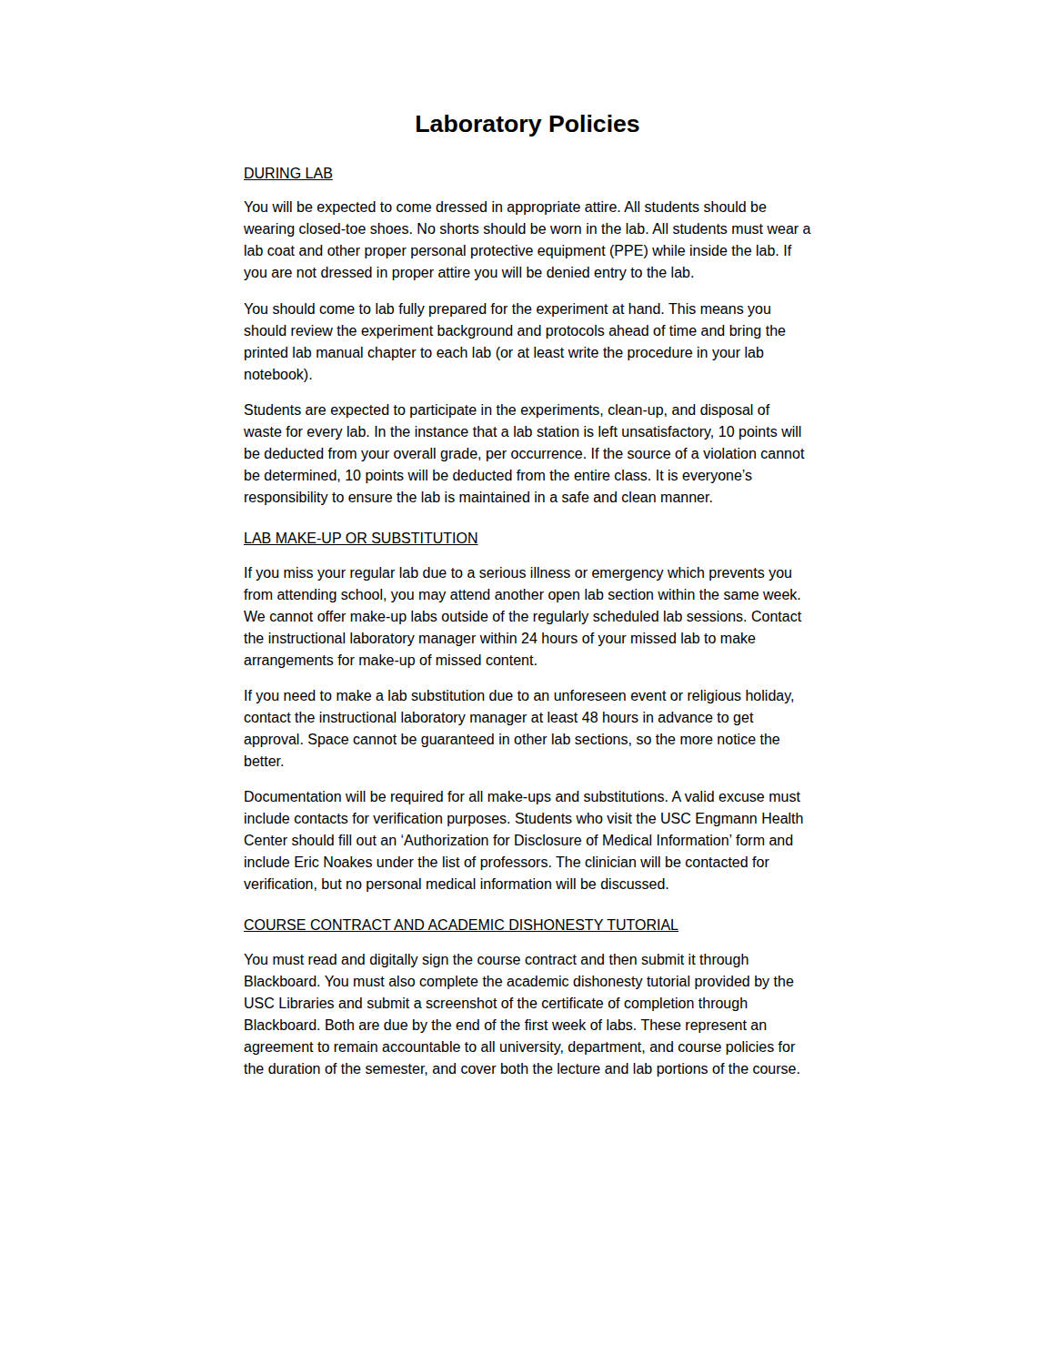Laboratory Policies
DURING LAB
You will be expected to come dressed in appropriate attire. All students should be wearing closed-toe shoes. No shorts should be worn in the lab. All students must wear a lab coat and other proper personal protective equipment (PPE) while inside the lab. If you are not dressed in proper attire you will be denied entry to the lab.
You should come to lab fully prepared for the experiment at hand. This means you should review the experiment background and protocols ahead of time and bring the printed lab manual chapter to each lab (or at least write the procedure in your lab notebook).
Students are expected to participate in the experiments, clean-up, and disposal of waste for every lab. In the instance that a lab station is left unsatisfactory, 10 points will be deducted from your overall grade, per occurrence. If the source of a violation cannot be determined, 10 points will be deducted from the entire class. It is everyone’s responsibility to ensure the lab is maintained in a safe and clean manner.
LAB MAKE-UP OR SUBSTITUTION
If you miss your regular lab due to a serious illness or emergency which prevents you from attending school, you may attend another open lab section within the same week. We cannot offer make-up labs outside of the regularly scheduled lab sessions. Contact the instructional laboratory manager within 24 hours of your missed lab to make arrangements for make-up of missed content.
If you need to make a lab substitution due to an unforeseen event or religious holiday, contact the instructional laboratory manager at least 48 hours in advance to get approval. Space cannot be guaranteed in other lab sections, so the more notice the better.
Documentation will be required for all make-ups and substitutions. A valid excuse must include contacts for verification purposes. Students who visit the USC Engmann Health Center should fill out an ‘Authorization for Disclosure of Medical Information’ form and include Eric Noakes under the list of professors. The clinician will be contacted for verification, but no personal medical information will be discussed.
COURSE CONTRACT AND ACADEMIC DISHONESTY TUTORIAL
You must read and digitally sign the course contract and then submit it through Blackboard. You must also complete the academic dishonesty tutorial provided by the USC Libraries and submit a screenshot of the certificate of completion through Blackboard. Both are due by the end of the first week of labs. These represent an agreement to remain accountable to all university, department, and course policies for the duration of the semester, and cover both the lecture and lab portions of the course.